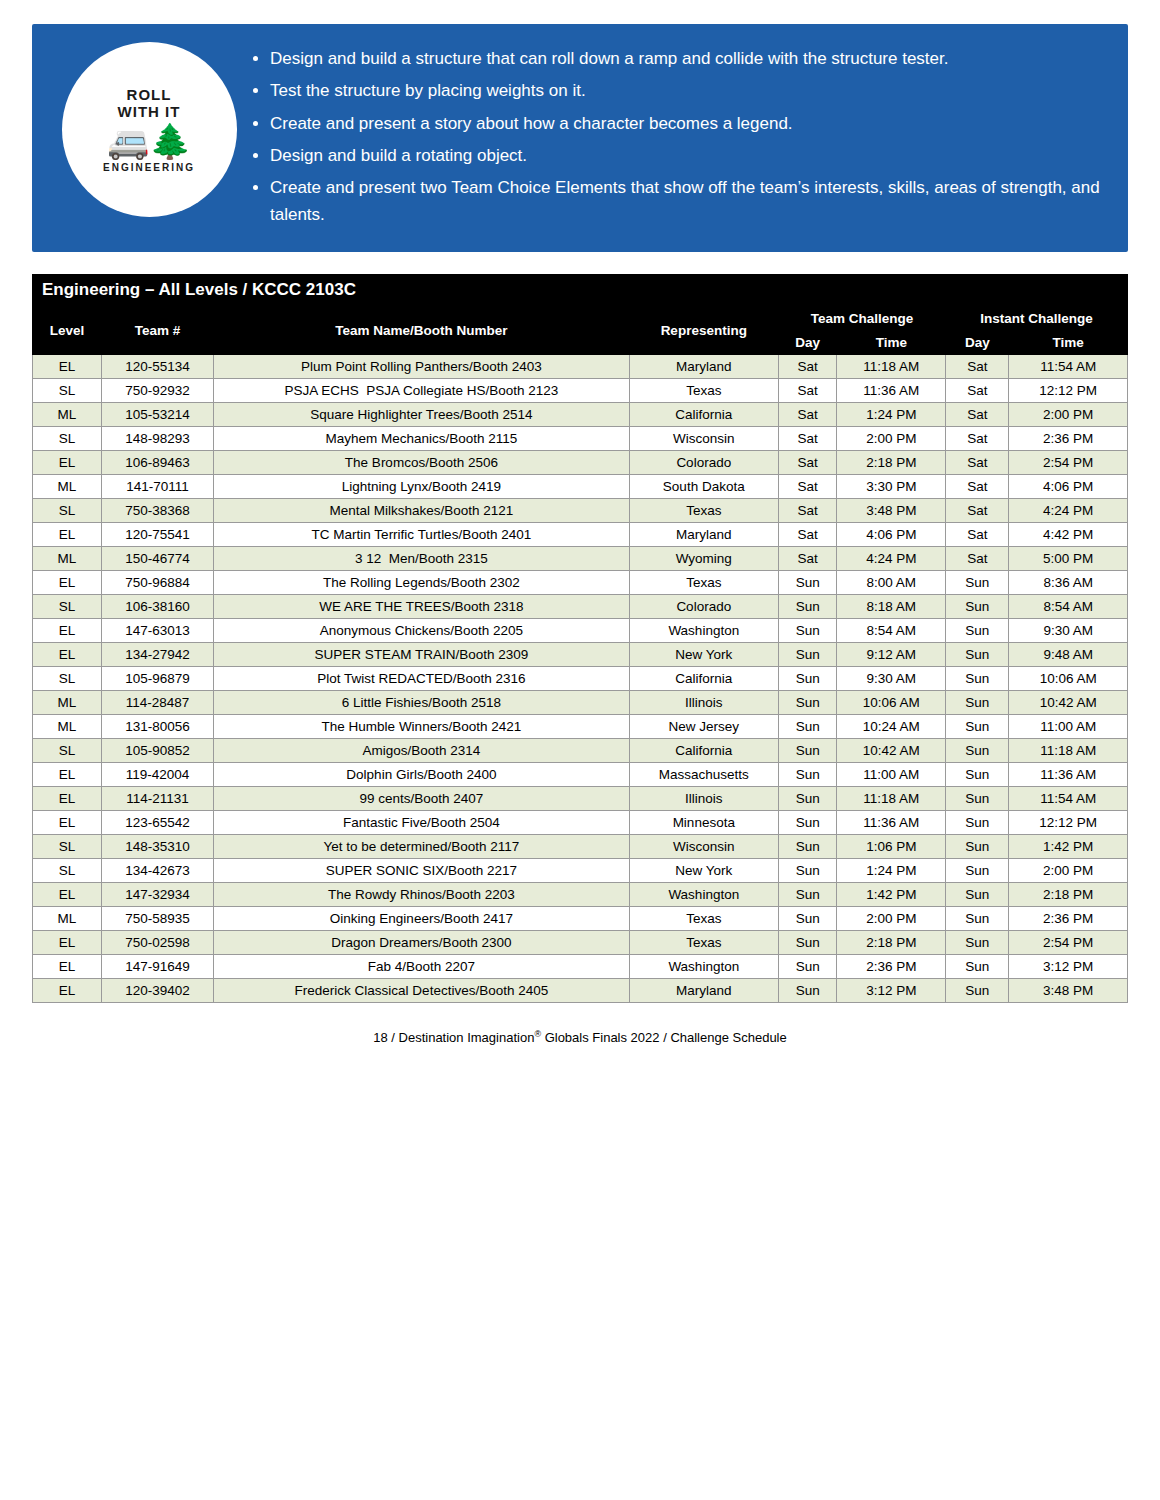ROLL
WITH IT
🚐🌲
ENGINEERING
Design and build a structure that can roll down a ramp and collide with the structure tester.
Test the structure by placing weights on it.
Create and present a story about how a character becomes a legend.
Design and build a rotating object.
Create and present two Team Choice Elements that show off the team’s interests, skills, areas of strength, and talents.
Engineering – All Levels / KCCC 2103C
| Level | Team # | Team Name/Booth Number | Representing | Team Challenge | Instant Challenge |
| --- | --- | --- | --- | --- | --- |
| Day | Time | Day | Time |
| EL | 120-55134 | Plum Point Rolling Panthers/Booth 2403 | Maryland | Sat | 11:18 AM | Sat | 11:54 AM |
| SL | 750-92932 | PSJA ECHS PSJA Collegiate HS/Booth 2123 | Texas | Sat | 11:36 AM | Sat | 12:12 PM |
| ML | 105-53214 | Square Highlighter Trees/Booth 2514 | California | Sat | 1:24 PM | Sat | 2:00 PM |
| SL | 148-98293 | Mayhem Mechanics/Booth 2115 | Wisconsin | Sat | 2:00 PM | Sat | 2:36 PM |
| EL | 106-89463 | The Bromcos/Booth 2506 | Colorado | Sat | 2:18 PM | Sat | 2:54 PM |
| ML | 141-70111 | Lightning Lynx/Booth 2419 | South Dakota | Sat | 3:30 PM | Sat | 4:06 PM |
| SL | 750-38368 | Mental Milkshakes/Booth 2121 | Texas | Sat | 3:48 PM | Sat | 4:24 PM |
| EL | 120-75541 | TC Martin Terrific Turtles/Booth 2401 | Maryland | Sat | 4:06 PM | Sat | 4:42 PM |
| ML | 150-46774 | 3 12 Men/Booth 2315 | Wyoming | Sat | 4:24 PM | Sat | 5:00 PM |
| EL | 750-96884 | The Rolling Legends/Booth 2302 | Texas | Sun | 8:00 AM | Sun | 8:36 AM |
| SL | 106-38160 | WE ARE THE TREES/Booth 2318 | Colorado | Sun | 8:18 AM | Sun | 8:54 AM |
| EL | 147-63013 | Anonymous Chickens/Booth 2205 | Washington | Sun | 8:54 AM | Sun | 9:30 AM |
| EL | 134-27942 | SUPER STEAM TRAIN/Booth 2309 | New York | Sun | 9:12 AM | Sun | 9:48 AM |
| SL | 105-96879 | Plot Twist REDACTED/Booth 2316 | California | Sun | 9:30 AM | Sun | 10:06 AM |
| ML | 114-28487 | 6 Little Fishies/Booth 2518 | Illinois | Sun | 10:06 AM | Sun | 10:42 AM |
| ML | 131-80056 | The Humble Winners/Booth 2421 | New Jersey | Sun | 10:24 AM | Sun | 11:00 AM |
| SL | 105-90852 | Amigos/Booth 2314 | California | Sun | 10:42 AM | Sun | 11:18 AM |
| EL | 119-42004 | Dolphin Girls/Booth 2400 | Massachusetts | Sun | 11:00 AM | Sun | 11:36 AM |
| EL | 114-21131 | 99 cents/Booth 2407 | Illinois | Sun | 11:18 AM | Sun | 11:54 AM |
| EL | 123-65542 | Fantastic Five/Booth 2504 | Minnesota | Sun | 11:36 AM | Sun | 12:12 PM |
| SL | 148-35310 | Yet to be determined/Booth 2117 | Wisconsin | Sun | 1:06 PM | Sun | 1:42 PM |
| SL | 134-42673 | SUPER SONIC SIX/Booth 2217 | New York | Sun | 1:24 PM | Sun | 2:00 PM |
| EL | 147-32934 | The Rowdy Rhinos/Booth 2203 | Washington | Sun | 1:42 PM | Sun | 2:18 PM |
| ML | 750-58935 | Oinking Engineers/Booth 2417 | Texas | Sun | 2:00 PM | Sun | 2:36 PM |
| EL | 750-02598 | Dragon Dreamers/Booth 2300 | Texas | Sun | 2:18 PM | Sun | 2:54 PM |
| EL | 147-91649 | Fab 4/Booth 2207 | Washington | Sun | 2:36 PM | Sun | 3:12 PM |
| EL | 120-39402 | Frederick Classical Detectives/Booth 2405 | Maryland | Sun | 3:12 PM | Sun | 3:48 PM |
18 / Destination Imagination® Globals Finals 2022 / Challenge Schedule